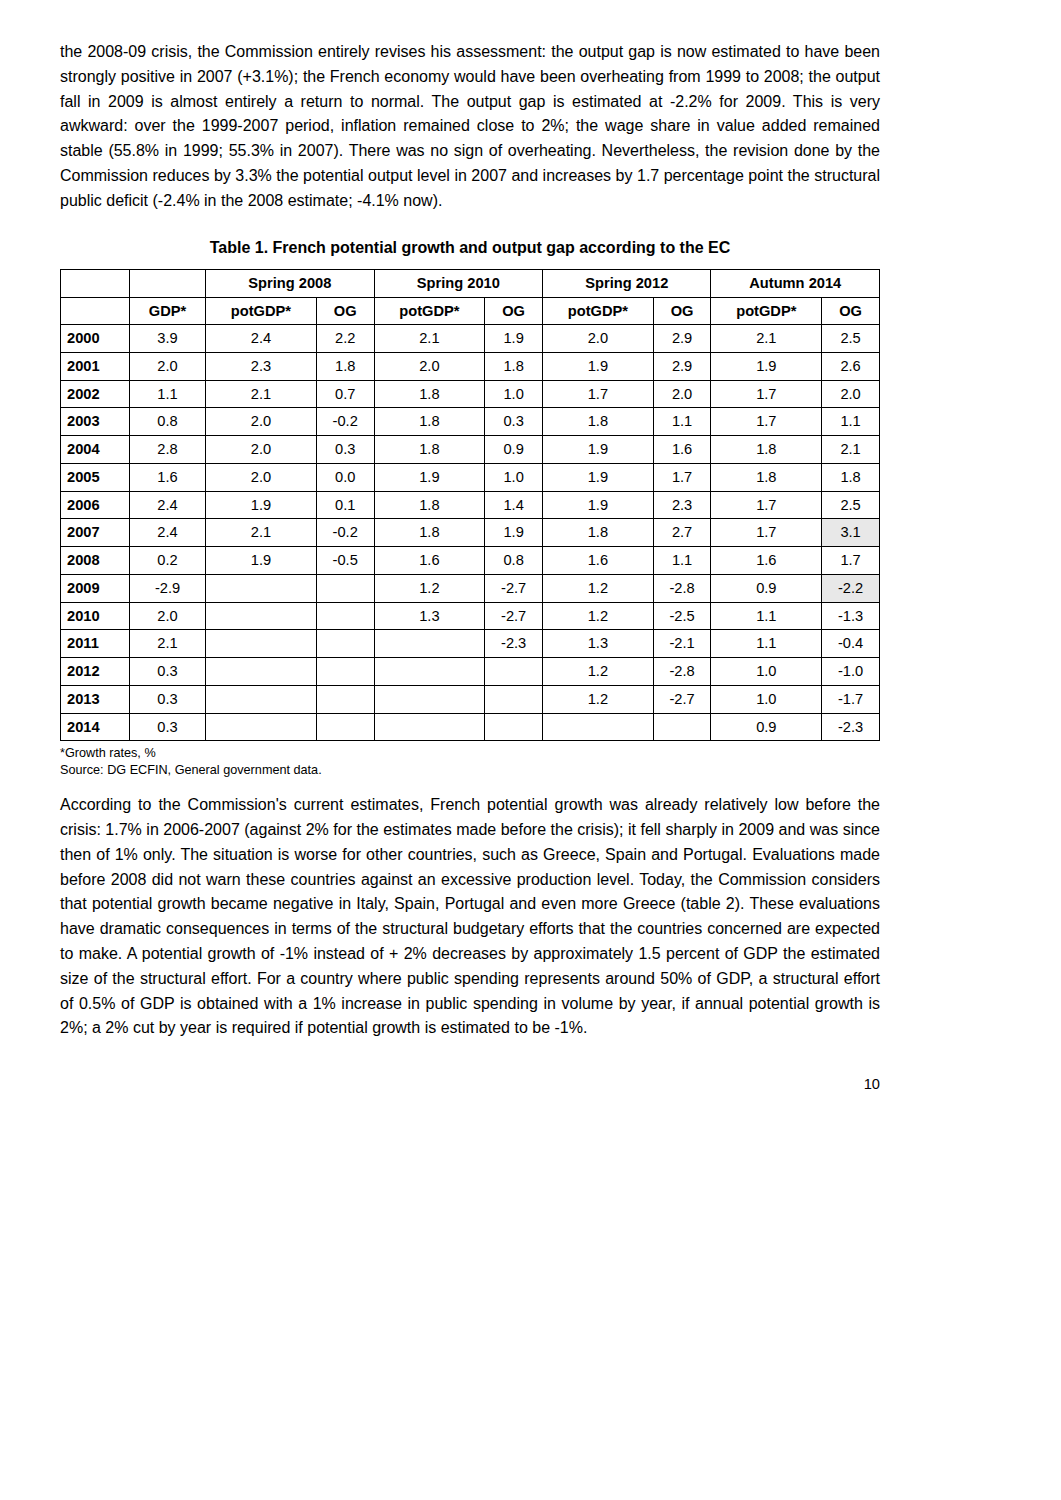the 2008-09 crisis, the Commission entirely revises his assessment: the output gap is now estimated to have been strongly positive in 2007 (+3.1%); the French economy would have been overheating from 1999 to 2008; the output fall in 2009 is almost entirely a return to normal. The output gap is estimated at -2.2% for 2009. This is very awkward: over the 1999-2007 period, inflation remained close to 2%; the wage share in value added remained stable (55.8% in 1999; 55.3% in 2007). There was no sign of overheating. Nevertheless, the revision done by the Commission reduces by 3.3% the potential output level in 2007 and increases by 1.7 percentage point the structural public deficit (-2.4% in the 2008 estimate; -4.1% now).
Table 1. French potential growth and output gap according to the EC
| | | Spring 2008 | Spring 2010 | Spring 2012 | Autumn 2014 |
| --- | --- | --- | --- | --- | --- |
| | GDP* | potGDP* | OG | potGDP* | OG | potGDP* | OG | potGDP* | OG |
| 2000 | 3.9 | 2.4 | 2.2 | 2.1 | 1.9 | 2.0 | 2.9 | 2.1 | 2.5 |
| 2001 | 2.0 | 2.3 | 1.8 | 2.0 | 1.8 | 1.9 | 2.9 | 1.9 | 2.6 |
| 2002 | 1.1 | 2.1 | 0.7 | 1.8 | 1.0 | 1.7 | 2.0 | 1.7 | 2.0 |
| 2003 | 0.8 | 2.0 | -0.2 | 1.8 | 0.3 | 1.8 | 1.1 | 1.7 | 1.1 |
| 2004 | 2.8 | 2.0 | 0.3 | 1.8 | 0.9 | 1.9 | 1.6 | 1.8 | 2.1 |
| 2005 | 1.6 | 2.0 | 0.0 | 1.9 | 1.0 | 1.9 | 1.7 | 1.8 | 1.8 |
| 2006 | 2.4 | 1.9 | 0.1 | 1.8 | 1.4 | 1.9 | 2.3 | 1.7 | 2.5 |
| 2007 | 2.4 | 2.1 | -0.2 | 1.8 | 1.9 | 1.8 | 2.7 | 1.7 | 3.1 |
| 2008 | 0.2 | 1.9 | -0.5 | 1.6 | 0.8 | 1.6 | 1.1 | 1.6 | 1.7 |
| 2009 | -2.9 | | | 1.2 | -2.7 | 1.2 | -2.8 | 0.9 | -2.2 |
| 2010 | 2.0 | | | 1.3 | -2.7 | 1.2 | -2.5 | 1.1 | -1.3 |
| 2011 | 2.1 | | | | -2.3 | 1.3 | -2.1 | 1.1 | -0.4 |
| 2012 | 0.3 | | | | | 1.2 | -2.8 | 1.0 | -1.0 |
| 2013 | 0.3 | | | | | 1.2 | -2.7 | 1.0 | -1.7 |
| 2014 | 0.3 | | | | | | | 0.9 | -2.3 |
*Growth rates, %
Source: DG ECFIN, General government data.
According to the Commission's current estimates, French potential growth was already relatively low before the crisis: 1.7% in 2006-2007 (against 2% for the estimates made before the crisis); it fell sharply in 2009 and was since then of 1% only. The situation is worse for other countries, such as Greece, Spain and Portugal. Evaluations made before 2008 did not warn these countries against an excessive production level. Today, the Commission considers that potential growth became negative in Italy, Spain, Portugal and even more Greece (table 2). These evaluations have dramatic consequences in terms of the structural budgetary efforts that the countries concerned are expected to make. A potential growth of -1% instead of + 2% decreases by approximately 1.5 percent of GDP the estimated size of the structural effort. For a country where public spending represents around 50% of GDP, a structural effort of 0.5% of GDP is obtained with a 1% increase in public spending in volume by year, if annual potential growth is 2%; a 2% cut by year is required if potential growth is estimated to be -1%.
10